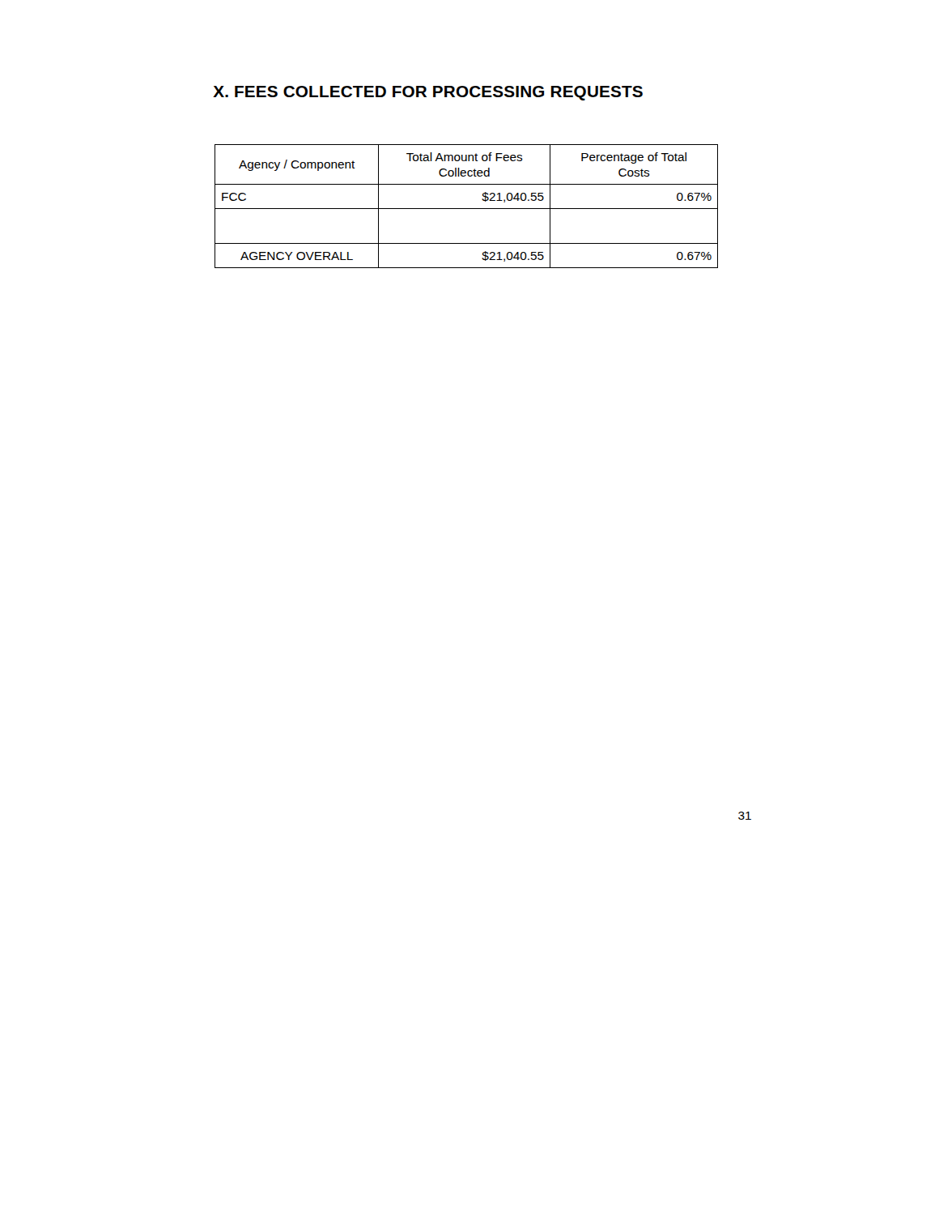X. FEES COLLECTED FOR PROCESSING REQUESTS
| Agency / Component | Total Amount of Fees Collected | Percentage of Total Costs |
| FCC | $21,040.55 | 0.67% |
| AGENCY OVERALL | $21,040.55 | 0.67% |
31